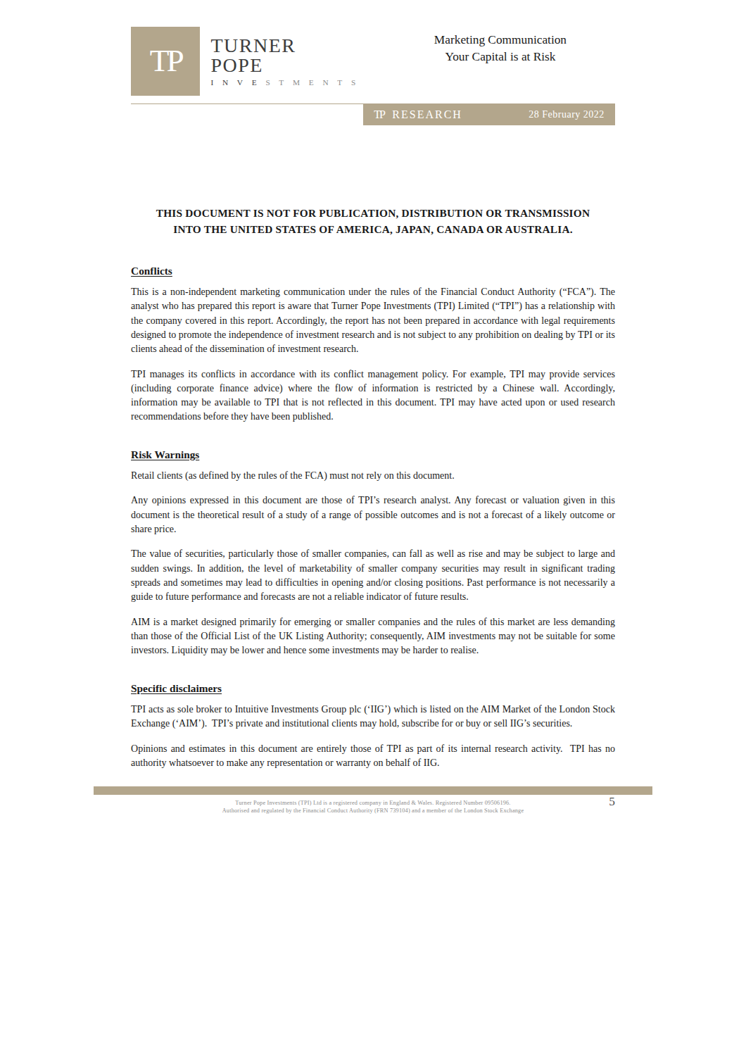TP
TURNER
POPE
I N V E S T M E N T S
Marketing Communication
Your Capital is at Risk
TP RESEARCH
28 February 2022
THIS DOCUMENT IS NOT FOR PUBLICATION, DISTRIBUTION OR TRANSMISSION INTO THE UNITED STATES OF AMERICA, JAPAN, CANADA OR AUSTRALIA.
Conflicts
This is a non-independent marketing communication under the rules of the Financial Conduct Authority (“FCA”). The analyst who has prepared this report is aware that Turner Pope Investments (TPI) Limited (“TPI”) has a relationship with the company covered in this report. Accordingly, the report has not been prepared in accordance with legal requirements designed to promote the independence of investment research and is not subject to any prohibition on dealing by TPI or its clients ahead of the dissemination of investment research.
TPI manages its conflicts in accordance with its conflict management policy. For example, TPI may provide services (including corporate finance advice) where the flow of information is restricted by a Chinese wall. Accordingly, information may be available to TPI that is not reflected in this document. TPI may have acted upon or used research recommendations before they have been published.
Risk Warnings
Retail clients (as defined by the rules of the FCA) must not rely on this document.
Any opinions expressed in this document are those of TPI’s research analyst. Any forecast or valuation given in this document is the theoretical result of a study of a range of possible outcomes and is not a forecast of a likely outcome or share price.
The value of securities, particularly those of smaller companies, can fall as well as rise and may be subject to large and sudden swings. In addition, the level of marketability of smaller company securities may result in significant trading spreads and sometimes may lead to difficulties in opening and/or closing positions. Past performance is not necessarily a guide to future performance and forecasts are not a reliable indicator of future results.
AIM is a market designed primarily for emerging or smaller companies and the rules of this market are less demanding than those of the Official List of the UK Listing Authority; consequently, AIM investments may not be suitable for some investors. Liquidity may be lower and hence some investments may be harder to realise.
Specific disclaimers
TPI acts as sole broker to Intuitive Investments Group plc (‘IIG’) which is listed on the AIM Market of the London Stock Exchange (‘AIM’). TPI’s private and institutional clients may hold, subscribe for or buy or sell IIG’s securities.
Opinions and estimates in this document are entirely those of TPI as part of its internal research activity. TPI has no authority whatsoever to make any representation or warranty on behalf of IIG.
Turner Pope Investments (TPI) Ltd is a registered company in England & Wales. Registered Number 09506196.
Authorised and regulated by the Financial Conduct Authority (FRN 739104) and a member of the London Stock Exchange
5